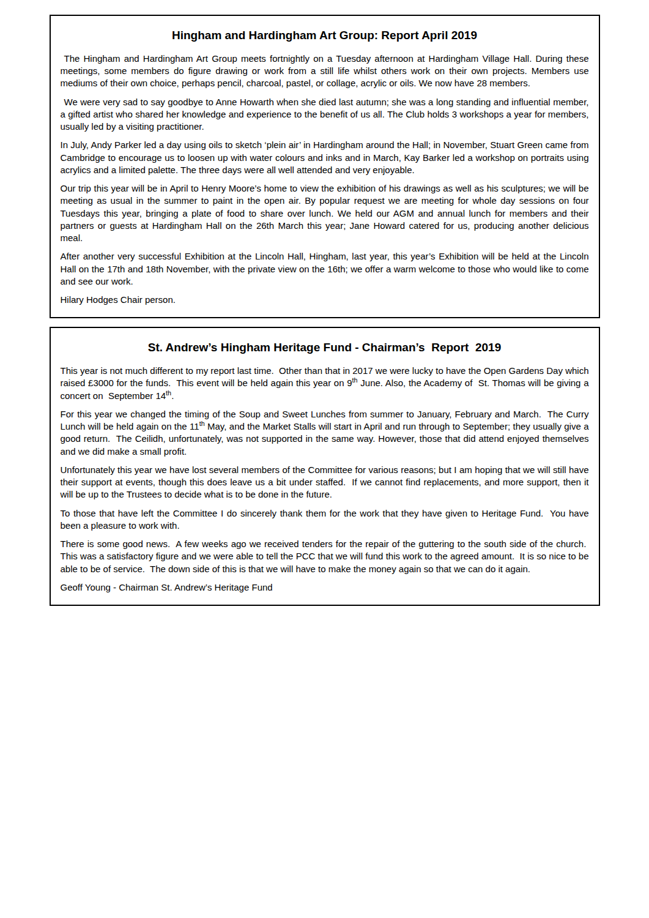Hingham and Hardingham Art Group: Report April 2019
The Hingham and Hardingham Art Group meets fortnightly on a Tuesday afternoon at Hardingham Village Hall. During these meetings, some members do figure drawing or work from a still life whilst others work on their own projects. Members use mediums of their own choice, perhaps pencil, charcoal, pastel, or collage, acrylic or oils. We now have 28 members.
We were very sad to say goodbye to Anne Howarth when she died last autumn; she was a long standing and influential member, a gifted artist who shared her knowledge and experience to the benefit of us all. The Club holds 3 workshops a year for members, usually led by a visiting practitioner.
In July, Andy Parker led a day using oils to sketch ‘plein air’ in Hardingham around the Hall; in November, Stuart Green came from Cambridge to encourage us to loosen up with water colours and inks and in March, Kay Barker led a workshop on portraits using acrylics and a limited palette. The three days were all well attended and very enjoyable.
Our trip this year will be in April to Henry Moore’s home to view the exhibition of his drawings as well as his sculptures; we will be meeting as usual in the summer to paint in the open air. By popular request we are meeting for whole day sessions on four Tuesdays this year, bringing a plate of food to share over lunch. We held our AGM and annual lunch for members and their partners or guests at Hardingham Hall on the 26th March this year; Jane Howard catered for us, producing another delicious meal.
After another very successful Exhibition at the Lincoln Hall, Hingham, last year, this year’s Exhibition will be held at the Lincoln Hall on the 17th and 18th November, with the private view on the 16th; we offer a warm welcome to those who would like to come and see our work.
Hilary Hodges Chair person.
St. Andrew’s Hingham Heritage Fund - Chairman’s Report 2019
This year is not much different to my report last time. Other than that in 2017 we were lucky to have the Open Gardens Day which raised £3000 for the funds. This event will be held again this year on 9th June. Also, the Academy of St. Thomas will be giving a concert on September 14th.
For this year we changed the timing of the Soup and Sweet Lunches from summer to January, February and March. The Curry Lunch will be held again on the 11th May, and the Market Stalls will start in April and run through to September; they usually give a good return. The Ceilidh, unfortunately, was not supported in the same way. However, those that did attend enjoyed themselves and we did make a small profit.
Unfortunately this year we have lost several members of the Committee for various reasons; but I am hoping that we will still have their support at events, though this does leave us a bit under staffed. If we cannot find replacements, and more support, then it will be up to the Trustees to decide what is to be done in the future.
To those that have left the Committee I do sincerely thank them for the work that they have given to Heritage Fund. You have been a pleasure to work with.
There is some good news. A few weeks ago we received tenders for the repair of the guttering to the south side of the church. This was a satisfactory figure and we were able to tell the PCC that we will fund this work to the agreed amount. It is so nice to be able to be of service. The down side of this is that we will have to make the money again so that we can do it again.
Geoff Young - Chairman St. Andrew’s Heritage Fund